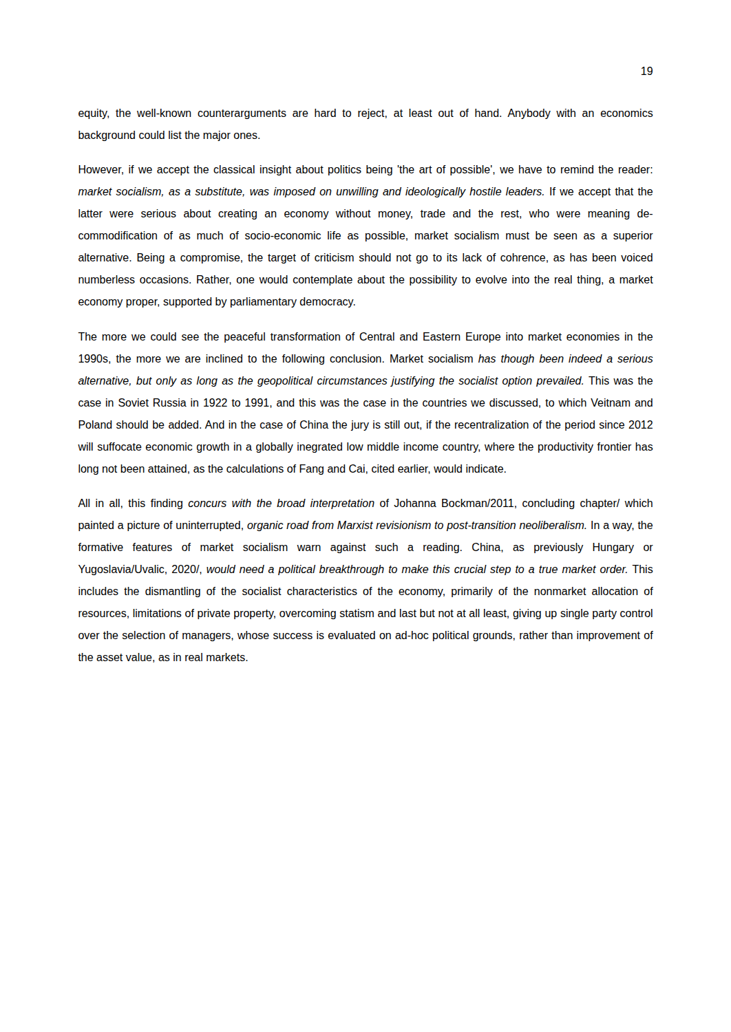19
equity, the well-known counterarguments are hard to reject, at least out of hand. Anybody with an economics background could list the major ones.
However, if we accept the classical insight about politics being 'the art of possible', we have to remind the reader: market socialism, as a substitute, was imposed on unwilling and ideologically hostile leaders. If we accept that the latter were serious about creating an economy without money, trade and the rest, who were meaning de-commodification of as much of socio-economic life as possible, market socialism must be seen as a superior alternative. Being a compromise, the target of criticism should not go to its lack of cohrence, as has been voiced numberless occasions. Rather, one would contemplate about the possibility to evolve into the real thing, a market economy proper, supported by parliamentary democracy.
The more we could see the peaceful transformation of Central and Eastern Europe into market economies in the 1990s, the more we are inclined to the following conclusion. Market socialism has though been indeed a serious alternative, but only as long as the geopolitical circumstances justifying the socialist option prevailed. This was the case in Soviet Russia in 1922 to 1991, and this was the case in the countries we discussed, to which Veitnam and Poland should be added. And in the case of China the jury is still out, if the recentralization of the period since 2012 will suffocate economic growth in a globally inegrated low middle income country, where the productivity frontier has long not been attained, as the calculations of Fang and Cai, cited earlier, would indicate.
All in all, this finding concurs with the broad interpretation of Johanna Bockman/2011, concluding chapter/ which painted a picture of uninterrupted, organic road from Marxist revisionism to post-transition neoliberalism. In a way, the formative features of market socialism warn against such a reading. China, as previously Hungary or Yugoslavia/Uvalic, 2020/, would need a political breakthrough to make this crucial step to a true market order. This includes the dismantling of the socialist characteristics of the economy, primarily of the nonmarket allocation of resources, limitations of private property, overcoming statism and last but not at all least, giving up single party control over the selection of managers, whose success is evaluated on ad-hoc political grounds, rather than improvement of the asset value, as in real markets.